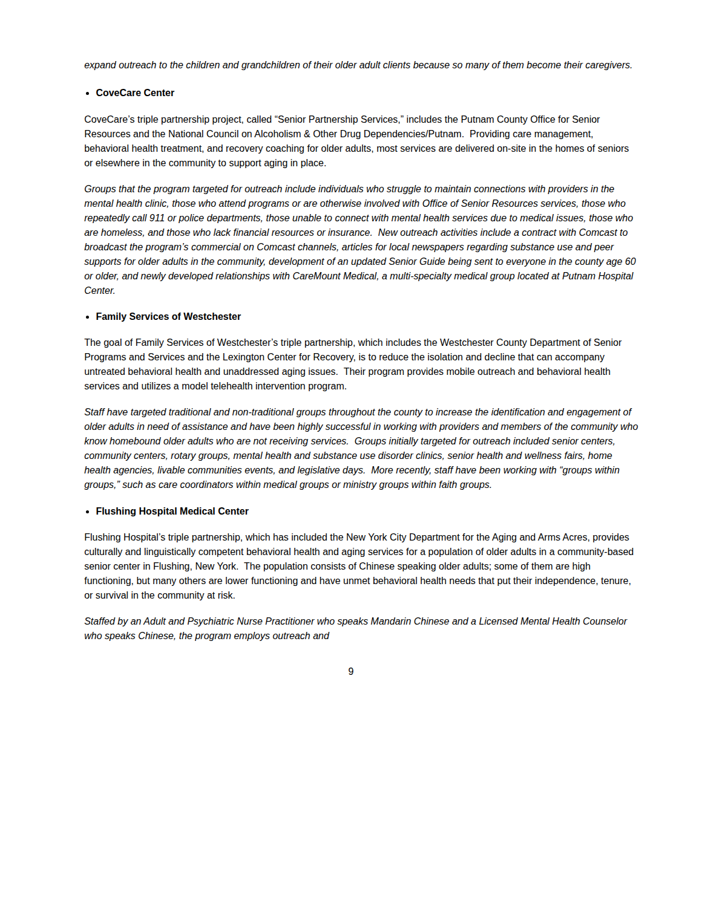expand outreach to the children and grandchildren of their older adult clients because so many of them become their caregivers.
CoveCare Center
CoveCare’s triple partnership project, called “Senior Partnership Services,” includes the Putnam County Office for Senior Resources and the National Council on Alcoholism & Other Drug Dependencies/Putnam. Providing care management, behavioral health treatment, and recovery coaching for older adults, most services are delivered on-site in the homes of seniors or elsewhere in the community to support aging in place.
Groups that the program targeted for outreach include individuals who struggle to maintain connections with providers in the mental health clinic, those who attend programs or are otherwise involved with Office of Senior Resources services, those who repeatedly call 911 or police departments, those unable to connect with mental health services due to medical issues, those who are homeless, and those who lack financial resources or insurance. New outreach activities include a contract with Comcast to broadcast the program’s commercial on Comcast channels, articles for local newspapers regarding substance use and peer supports for older adults in the community, development of an updated Senior Guide being sent to everyone in the county age 60 or older, and newly developed relationships with CareMount Medical, a multi-specialty medical group located at Putnam Hospital Center.
Family Services of Westchester
The goal of Family Services of Westchester’s triple partnership, which includes the Westchester County Department of Senior Programs and Services and the Lexington Center for Recovery, is to reduce the isolation and decline that can accompany untreated behavioral health and unaddressed aging issues. Their program provides mobile outreach and behavioral health services and utilizes a model telehealth intervention program.
Staff have targeted traditional and non-traditional groups throughout the county to increase the identification and engagement of older adults in need of assistance and have been highly successful in working with providers and members of the community who know homebound older adults who are not receiving services. Groups initially targeted for outreach included senior centers, community centers, rotary groups, mental health and substance use disorder clinics, senior health and wellness fairs, home health agencies, livable communities events, and legislative days. More recently, staff have been working with “groups within groups,” such as care coordinators within medical groups or ministry groups within faith groups.
Flushing Hospital Medical Center
Flushing Hospital’s triple partnership, which has included the New York City Department for the Aging and Arms Acres, provides culturally and linguistically competent behavioral health and aging services for a population of older adults in a community-based senior center in Flushing, New York. The population consists of Chinese speaking older adults; some of them are high functioning, but many others are lower functioning and have unmet behavioral health needs that put their independence, tenure, or survival in the community at risk.
Staffed by an Adult and Psychiatric Nurse Practitioner who speaks Mandarin Chinese and a Licensed Mental Health Counselor who speaks Chinese, the program employs outreach and
9